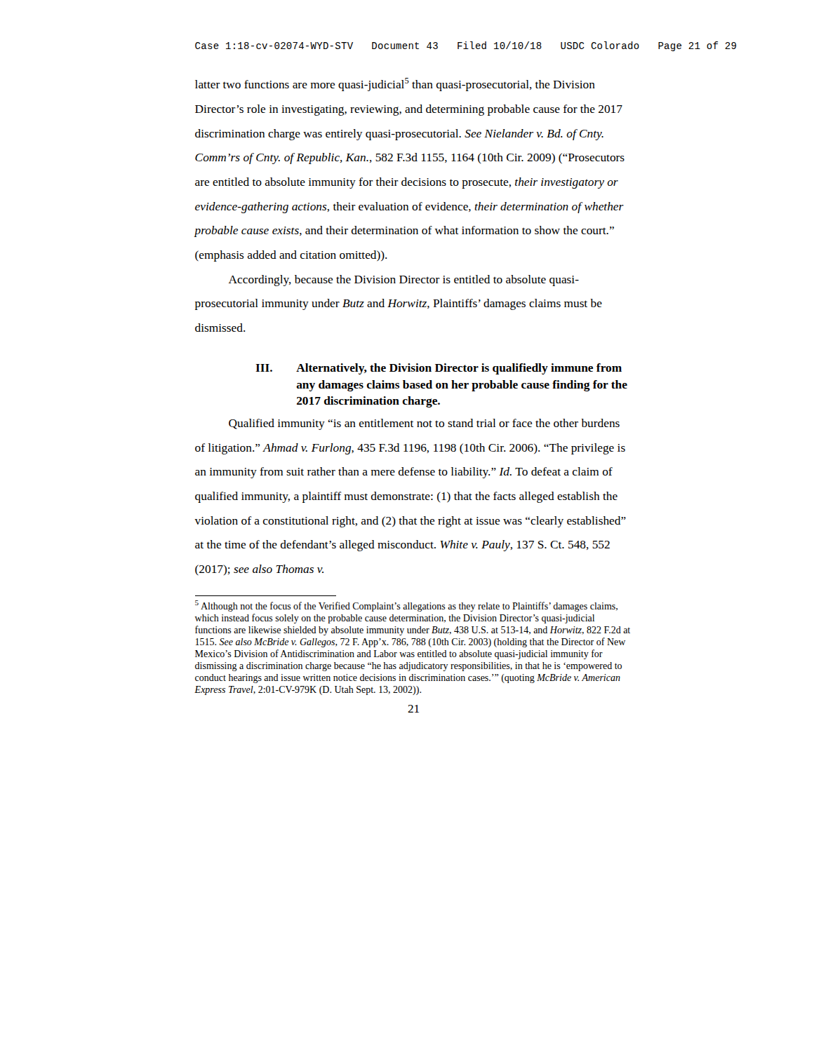Case 1:18-cv-02074-WYD-STV Document 43 Filed 10/10/18 USDC Colorado Page 21 of 29
latter two functions are more quasi-judicial5 than quasi-prosecutorial, the Division Director’s role in investigating, reviewing, and determining probable cause for the 2017 discrimination charge was entirely quasi-prosecutorial. See Nielander v. Bd. of Cnty. Comm’rs of Cnty. of Republic, Kan., 582 F.3d 1155, 1164 (10th Cir. 2009) (“Prosecutors are entitled to absolute immunity for their decisions to prosecute, their investigatory or evidence-gathering actions, their evaluation of evidence, their determination of whether probable cause exists, and their determination of what information to show the court.” (emphasis added and citation omitted)).
Accordingly, because the Division Director is entitled to absolute quasi-prosecutorial immunity under Butz and Horwitz, Plaintiffs’ damages claims must be dismissed.
III.
Alternatively, the Division Director is qualifiedly immune from any damages claims based on her probable cause finding for the 2017 discrimination charge.
Qualified immunity “is an entitlement not to stand trial or face the other burdens of litigation.” Ahmad v. Furlong, 435 F.3d 1196, 1198 (10th Cir. 2006). “The privilege is an immunity from suit rather than a mere defense to liability.” Id. To defeat a claim of qualified immunity, a plaintiff must demonstrate: (1) that the facts alleged establish the violation of a constitutional right, and (2) that the right at issue was “clearly established” at the time of the defendant’s alleged misconduct. White v. Pauly, 137 S. Ct. 548, 552 (2017); see also Thomas v.
5 Although not the focus of the Verified Complaint’s allegations as they relate to Plaintiffs’ damages claims, which instead focus solely on the probable cause determination, the Division Director’s quasi-judicial functions are likewise shielded by absolute immunity under Butz, 438 U.S. at 513-14, and Horwitz, 822 F.2d at 1515. See also McBride v. Gallegos, 72 F. App’x. 786, 788 (10th Cir. 2003) (holding that the Director of New Mexico’s Division of Antidiscrimination and Labor was entitled to absolute quasi-judicial immunity for dismissing a discrimination charge because “he has adjudicatory responsibilities, in that he is ‘empowered to conduct hearings and issue written notice decisions in discrimination cases.’” (quoting McBride v. American Express Travel, 2:01-CV-979K (D. Utah Sept. 13, 2002)).
21